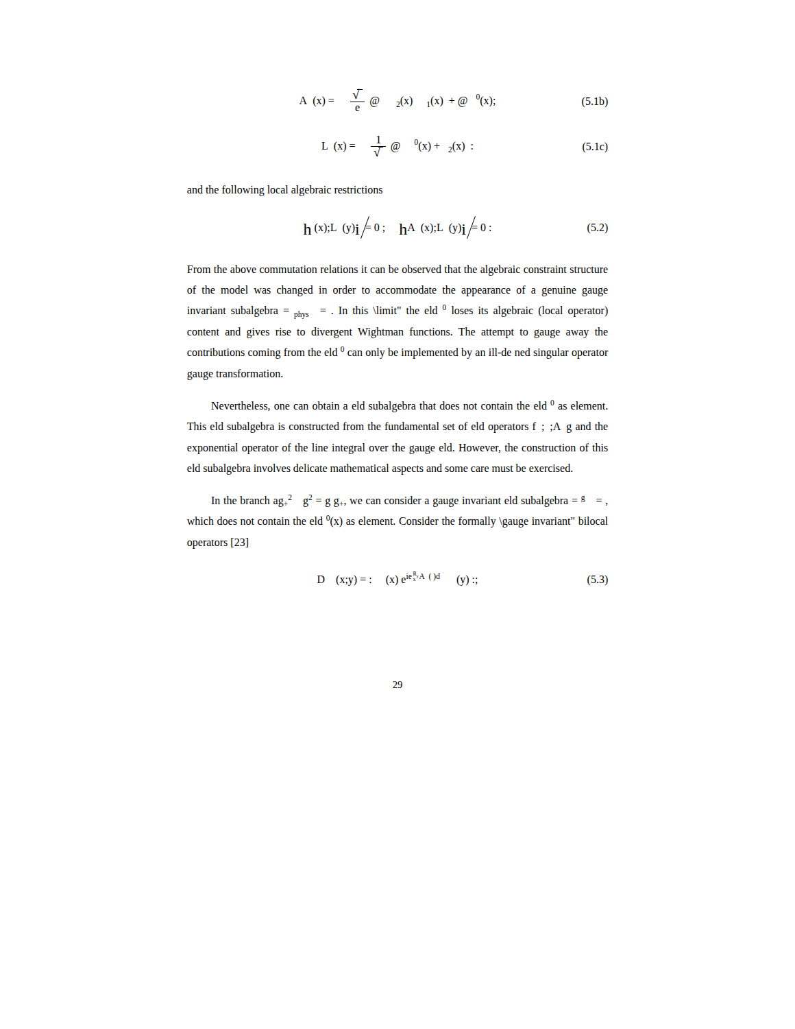A (x) = e @ 2(x) 1(x) + @ 0(x); (5.1b)
L (x) = 1 @ 0(x) + 2(x) : (5.1c)
and the following local algebraic restrictions
h (x);L (y)i = 0 ; h A (x);L (y)i = 0 : (5.2)
From the above commutation relations it can be observed that the algebraic constraint structure of the model was changed in order to accommodate the appearance of a genuine gauge invariant subalgebra = phys = . In this \limit" the eld 0 loses its algebraic (local operator) content and gives rise to divergent Wightman functions. The attempt to gauge away the contributions coming from the eld 0 can only be implemented by an ill-de ned singular operator gauge transformation.
Nevertheless, one can obtain a eld subalgebra that does not contain the eld 0 as element. This eld subalgebra is constructed from the fundamental set of eld operators f ; ;A g and the exponential operator of the line integral over the gauge eld. However, the construction of this eld subalgebra involves delicate mathematical aspects and some care must be exercised.
In the branch ag+2 g2 = g g+, we can consider a gauge invariant eld subalgebra = g = , which does not contain the eld 0(x) as element. Consider the formally \gauge invariant" bilocal operators [23]
D (x;y) = : (x) eie Ry x A ( )d (y) :; (5.3)
29